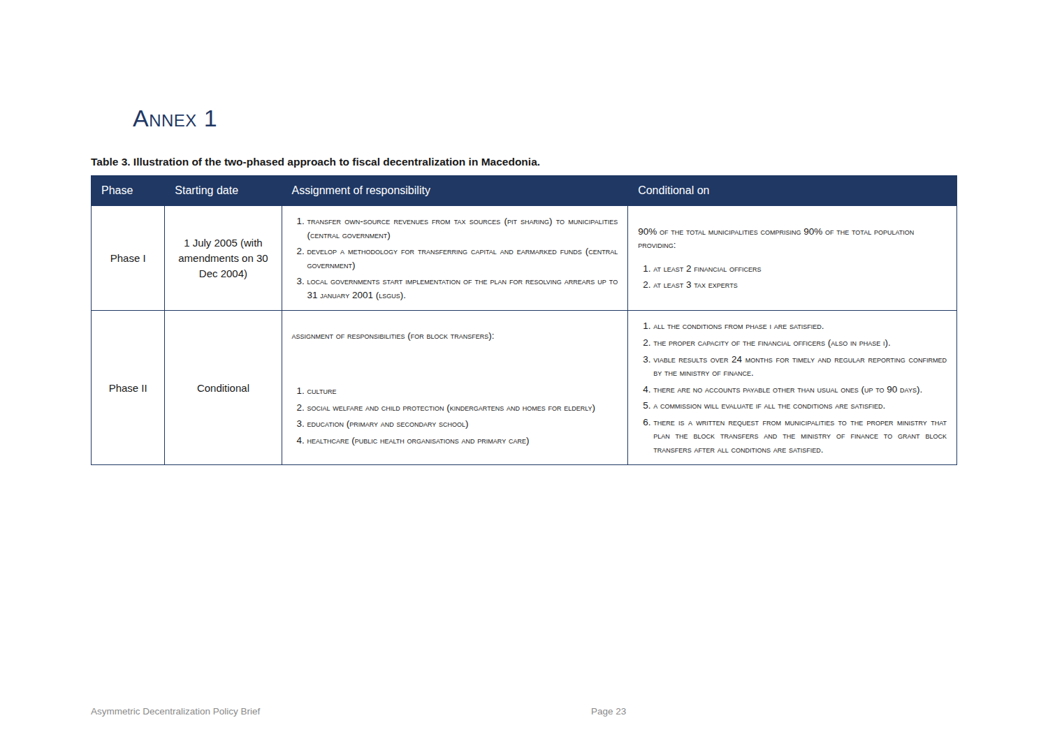Annex 1
Table 3. Illustration of the two-phased approach to fiscal decentralization in Macedonia.
| Phase | Starting date | Assignment of responsibility | Conditional on |
| --- | --- | --- | --- |
| Phase I | 1 July 2005 (with amendments on 30 Dec 2004) | Transfer own-source revenues from tax sources (PIT sharing) to municipalities (central government) Develop a methodology for transferring capital and earmarked funds (central government) Local governments start implementation of the plan for resolving arrears up to 31 January 2001 (LSGUs). | 90% of the total municipalities comprising 90% of the total population providing: At least 2 financial officers At least 3 tax experts |
| Phase II | Conditional | Assignment of responsibilities (for block transfers): Culture Social welfare and child protection (kindergartens and homes for elderly) Education (primary and secondary school) Healthcare (public health organisations and primary care) | All the conditions from Phase I are satisfied. The proper capacity of the financial officers (also in Phase I). Viable results over 24 months for timely and regular reporting confirmed by the Ministry of Finance. There are no accounts payable other than usual ones (up to 90 days). A commission will evaluate if all the conditions are satisfied. There is a written request from municipalities to the proper ministry that plan the block transfers and the Ministry of Finance to grant block transfers after all conditions are satisfied. |
Asymmetric Decentralization Policy Brief Page 23